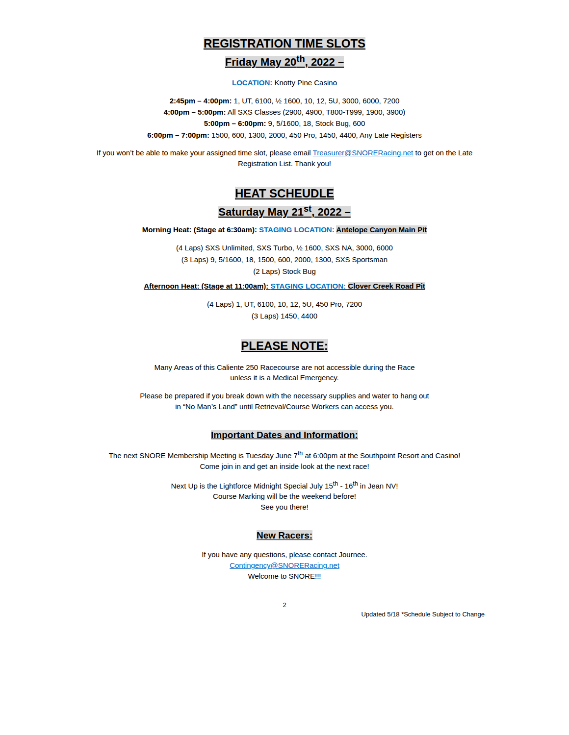REGISTRATION TIME SLOTS
Friday May 20th, 2022 –
LOCATION: Knotty Pine Casino
2:45pm – 4:00pm: 1, UT, 6100, ½ 1600, 10, 12, 5U, 3000, 6000, 7200
4:00pm – 5:00pm: All SXS Classes (2900, 4900, T800-T999, 1900, 3900)
5:00pm – 6:00pm: 9, 5/1600, 18, Stock Bug, 600
6:00pm – 7:00pm: 1500, 600, 1300, 2000, 450 Pro, 1450, 4400, Any Late Registers
If you won’t be able to make your assigned time slot, please email Treasurer@SNORERacing.net to get on the Late Registration List. Thank you!
HEAT SCHEUDLE
Saturday May 21st, 2022 –
Morning Heat: (Stage at 6:30am): STAGING LOCATION: Antelope Canyon Main Pit
(4 Laps) SXS Unlimited, SXS Turbo, ½ 1600, SXS NA, 3000, 6000
(3 Laps) 9, 5/1600, 18, 1500, 600, 2000, 1300, SXS Sportsman
(2 Laps) Stock Bug
Afternoon Heat: (Stage at 11:00am): STAGING LOCATION: Clover Creek Road Pit
(4 Laps) 1, UT, 6100, 10, 12, 5U, 450 Pro, 7200
(3 Laps) 1450, 4400
PLEASE NOTE:
Many Areas of this Caliente 250 Racecourse are not accessible during the Race
unless it is a Medical Emergency.
Please be prepared if you break down with the necessary supplies and water to hang out
in “No Man’s Land” until Retrieval/Course Workers can access you.
Important Dates and Information:
The next SNORE Membership Meeting is Tuesday June 7th at 6:00pm at the Southpoint Resort and Casino!
Come join in and get an inside look at the next race!
Next Up is the Lightforce Midnight Special July 15th - 16th in Jean NV!
Course Marking will be the weekend before!
See you there!
New Racers:
If you have any questions, please contact Journee.
Contingency@SNORERacing.net
Welcome to SNORE!!!
2
Updated 5/18 *Schedule Subject to Change